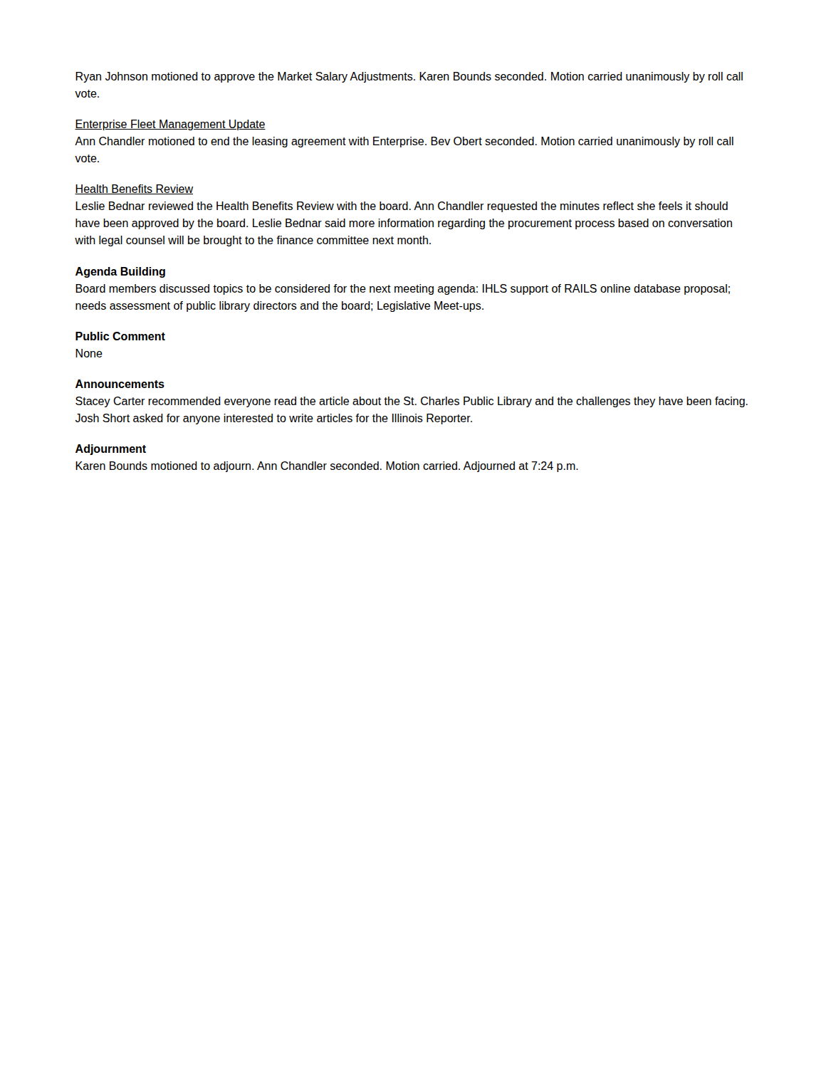Ryan Johnson motioned to approve the Market Salary Adjustments. Karen Bounds seconded. Motion carried unanimously by roll call vote.
Enterprise Fleet Management Update
Ann Chandler motioned to end the leasing agreement with Enterprise. Bev Obert seconded. Motion carried unanimously by roll call vote.
Health Benefits Review
Leslie Bednar reviewed the Health Benefits Review with the board. Ann Chandler requested the minutes reflect she feels it should have been approved by the board. Leslie Bednar said more information regarding the procurement process based on conversation with legal counsel will be brought to the finance committee next month.
Agenda Building
Board members discussed topics to be considered for the next meeting agenda: IHLS support of RAILS online database proposal; needs assessment of public library directors and the board; Legislative Meet-ups.
Public Comment
None
Announcements
Stacey Carter recommended everyone read the article about the St. Charles Public Library and the challenges they have been facing. Josh Short asked for anyone interested to write articles for the Illinois Reporter.
Adjournment
Karen Bounds motioned to adjourn. Ann Chandler seconded. Motion carried. Adjourned at 7:24 p.m.